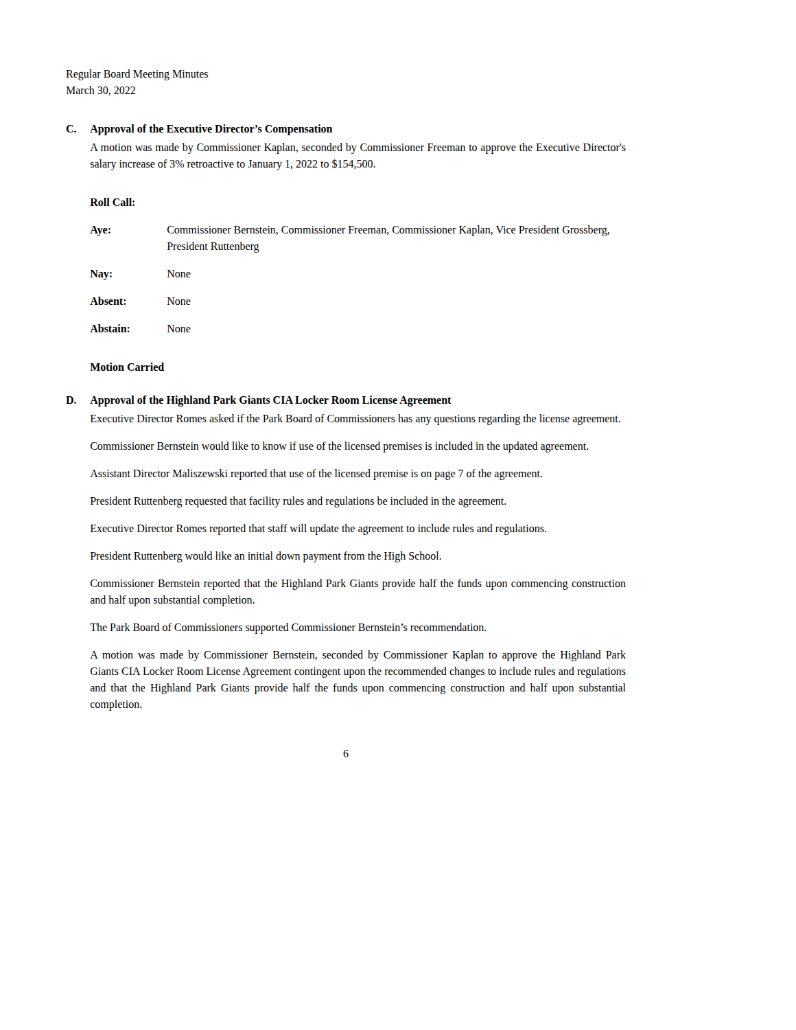Regular Board Meeting Minutes
March 30, 2022
C.
Approval of the Executive Director’s Compensation
A motion was made by Commissioner Kaplan, seconded by Commissioner Freeman to approve the Executive Director's salary increase of 3% retroactive to January 1, 2022 to $154,500.
Roll Call:
| Aye: | Commissioner Bernstein, Commissioner Freeman, Commissioner Kaplan, Vice President Grossberg, President Ruttenberg |
| Nay: | None |
| Absent: | None |
| Abstain: | None |
Motion Carried
D.
Approval of the Highland Park Giants CIA Locker Room License Agreement
Executive Director Romes asked if the Park Board of Commissioners has any questions regarding the license agreement.
Commissioner Bernstein would like to know if use of the licensed premises is included in the updated agreement.
Assistant Director Maliszewski reported that use of the licensed premise is on page 7 of the agreement.
President Ruttenberg requested that facility rules and regulations be included in the agreement.
Executive Director Romes reported that staff will update the agreement to include rules and regulations.
President Ruttenberg would like an initial down payment from the High School.
Commissioner Bernstein reported that the Highland Park Giants provide half the funds upon commencing construction and half upon substantial completion.
The Park Board of Commissioners supported Commissioner Bernstein’s recommendation.
A motion was made by Commissioner Bernstein, seconded by Commissioner Kaplan to approve the Highland Park Giants CIA Locker Room License Agreement contingent upon the recommended changes to include rules and regulations and that the Highland Park Giants provide half the funds upon commencing construction and half upon substantial completion.
6